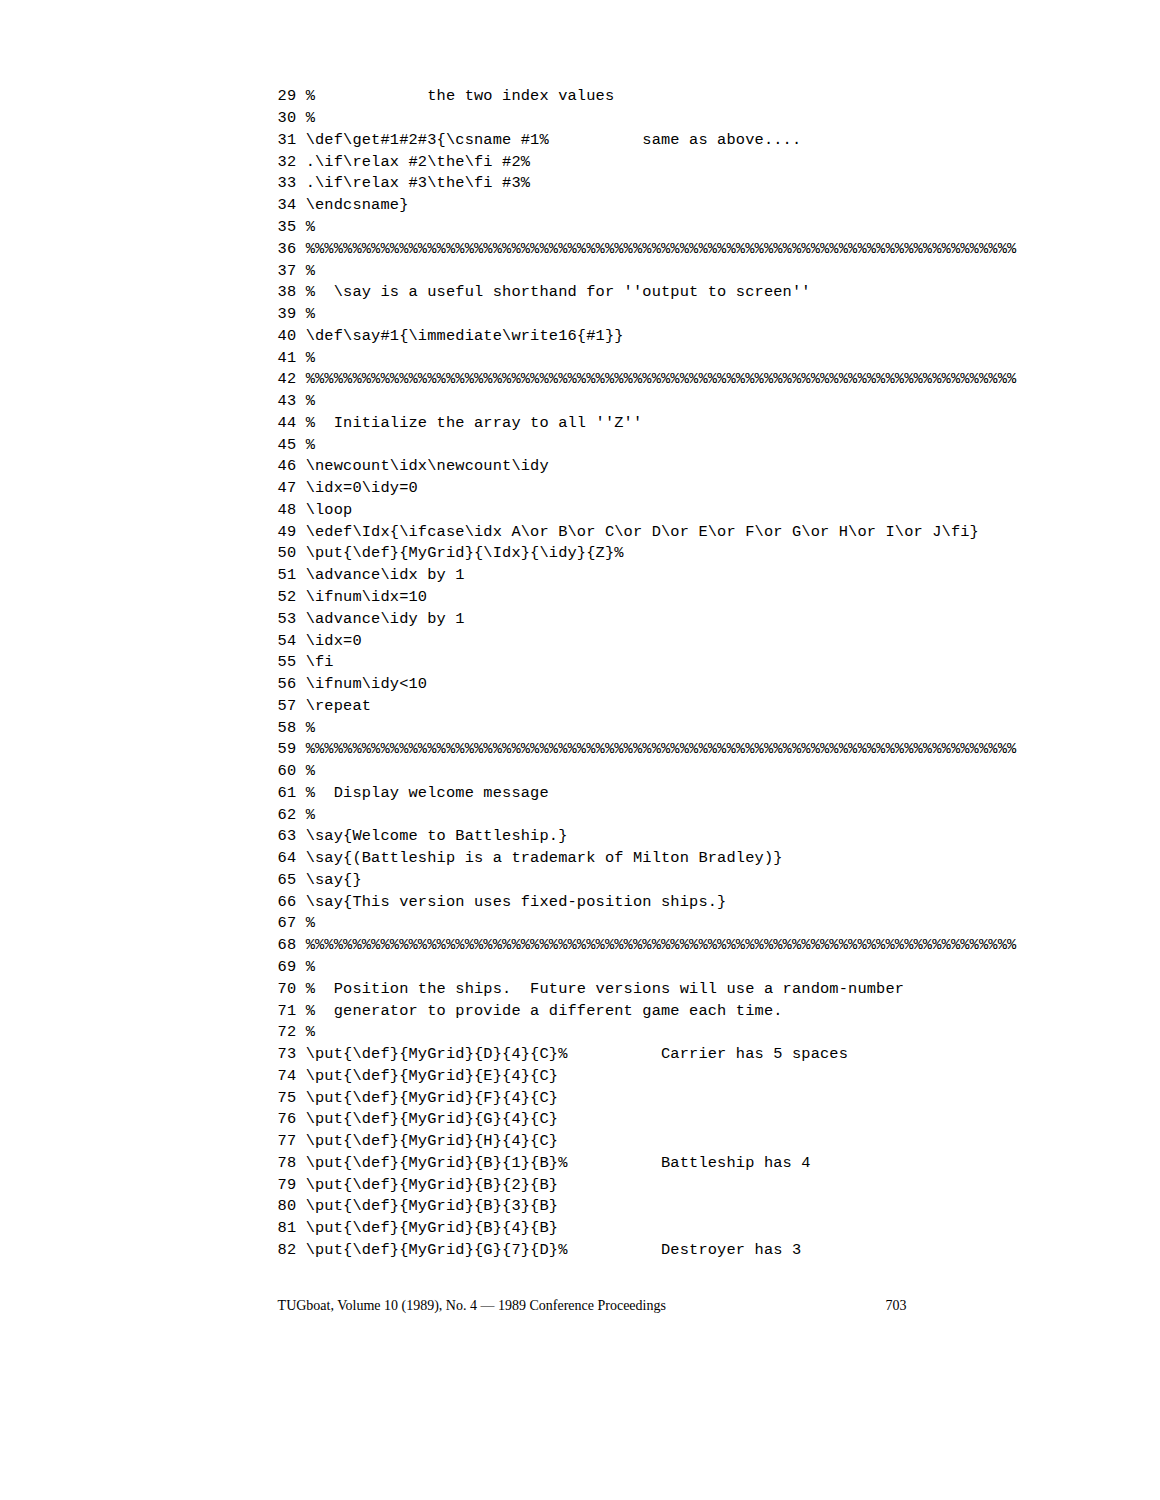29 %            the two index values
30 %
31 \def\get#1#2#3{\csname #1%          same as above....
32 .\if\relax #2\the\fi #2%
33 .\if\relax #3\the\fi #3%
34 \endcsname}
35 %
36 %%%%%%%%%%%%%%%%%%%%%%%%%%%%%%%%%%%%%%%%%%%%%%%%%%%%%%%%%%%%%%%%%%%%%%%%%%%%
37 %
38 %  \say is a useful shorthand for ''output to screen''
39 %
40 \def\say#1{\immediate\write16{#1}}
41 %
42 %%%%%%%%%%%%%%%%%%%%%%%%%%%%%%%%%%%%%%%%%%%%%%%%%%%%%%%%%%%%%%%%%%%%%%%%%%%%
43 %
44 %  Initialize the array to all ''Z''
45 %
46 \newcount\idx\newcount\idy
47 \idx=0\idy=0
48 \loop
49 \edef\Idx{\ifcase\idx A\or B\or C\or D\or E\or F\or G\or H\or I\or J\fi}
50 \put{\def}{MyGrid}{\Idx}{\idy}{Z}%
51 \advance\idx by 1
52 \ifnum\idx=10
53 \advance\idy by 1
54 \idx=0
55 \fi
56 \ifnum\idy<10
57 \repeat
58 %
59 %%%%%%%%%%%%%%%%%%%%%%%%%%%%%%%%%%%%%%%%%%%%%%%%%%%%%%%%%%%%%%%%%%%%%%%%%%%%
60 %
61 %  Display welcome message
62 %
63 \say{Welcome to Battleship.}
64 \say{(Battleship is a trademark of Milton Bradley)}
65 \say{}
66 \say{This version uses fixed-position ships.}
67 %
68 %%%%%%%%%%%%%%%%%%%%%%%%%%%%%%%%%%%%%%%%%%%%%%%%%%%%%%%%%%%%%%%%%%%%%%%%%%%%
69 %
70 %  Position the ships.  Future versions will use a random-number
71 %  generator to provide a different game each time.
72 %
73 \put{\def}{MyGrid}{D}{4}{C}%          Carrier has 5 spaces
74 \put{\def}{MyGrid}{E}{4}{C}
75 \put{\def}{MyGrid}{F}{4}{C}
76 \put{\def}{MyGrid}{G}{4}{C}
77 \put{\def}{MyGrid}{H}{4}{C}
78 \put{\def}{MyGrid}{B}{1}{B}%          Battleship has 4
79 \put{\def}{MyGrid}{B}{2}{B}
80 \put{\def}{MyGrid}{B}{3}{B}
81 \put{\def}{MyGrid}{B}{4}{B}
82 \put{\def}{MyGrid}{G}{7}{D}%          Destroyer has 3
TUGboat, Volume 10 (1989), No. 4 — 1989 Conference Proceedings 703